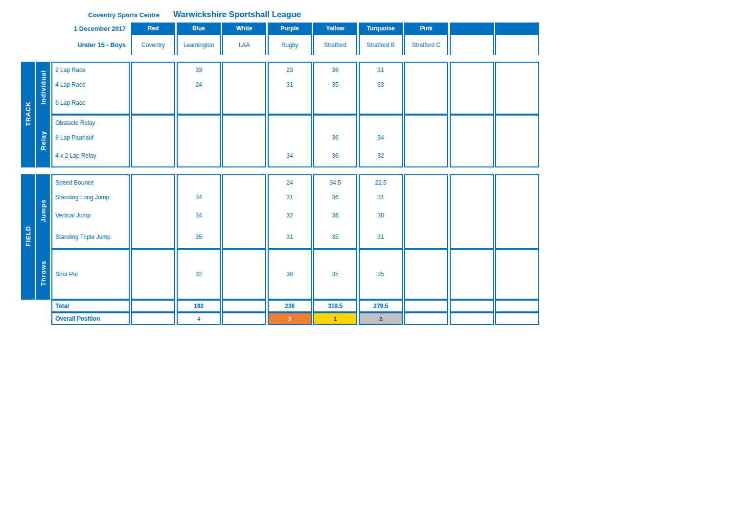Coventry Sports Centre Warwickshire Sportshall League
| | | 1 December 2017 | Red | Blue | White | Purple | Yellow | Turquoise | Pink | | |
| | | Under 15 - Boys | Coventry | Leamington | LAA | Rugby | Stratford | Stratford B | Stratford C | | |
| TRACK | Individual | 2 Lap Race | | 33 | | 23 | 36 | 31 | | | |
| 4 Lap Race | | 24 | | 31 | 35 | 33 | | | |
| 6 Lap Race | | | | | | | | | |
| Relay | Obstacle Relay | | | | | | | | | |
| 8 Lap Paarlauf | | | | | 36 | 34 | | | |
| 4 x 2 Lap Relay | | | | 34 | 36 | 32 | | | |
| FIELD | Jumps | Speed Bounce | | | | 24 | 34.5 | 22.5 | | | |
| Standing Long Jump | | 34 | | 31 | 36 | 31 | | | |
| Vertical Jump | | 34 | | 32 | 36 | 30 | | | |
| Standing Triple Jump | | 35 | | 31 | 35 | 31 | | | |
| Throws | Shot Put | | 32 | | 30 | 35 | 35 | | | |
| | | Total | | 192 | | 236 | 319.5 | 279.5 | | | |
| | | Overall Position | | 4 | | 3 | 1 | 2 | | | |